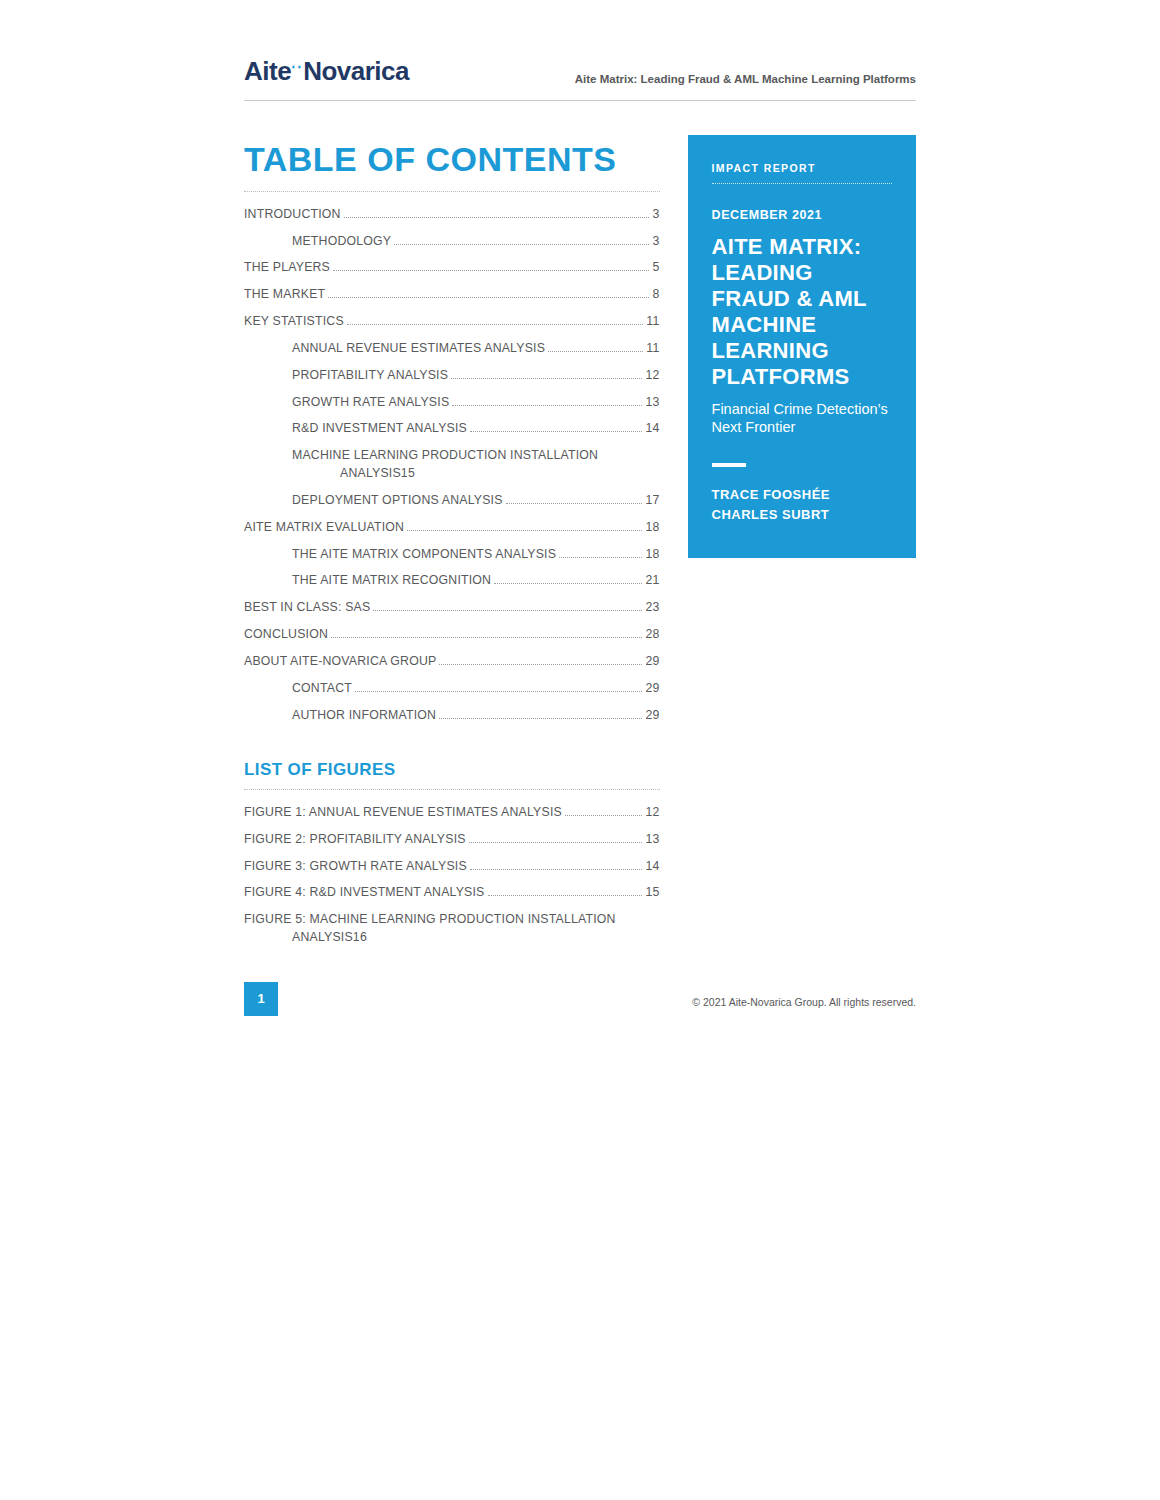Aite․․Novarica
Aite Matrix: Leading Fraud & AML Machine Learning Platforms
Table of Contents
Introduction 3
Methodology 3
The Players 5
The Market 8
Key Statistics 11
Annual Revenue Estimates Analysis 11
Profitability Analysis 12
Growth Rate Analysis 13
R&D Investment Analysis 14
Machine Learning Production Installation
Analysis 15
Deployment Options Analysis 17
Aite Matrix Evaluation 18
The Aite Matrix Components Analysis 18
The Aite Matrix Recognition 21
Best in Class: SAS 23
Conclusion 28
About Aite-Novarica Group 29
Contact 29
Author Information 29
List of Figures
Figure 1: Annual Revenue Estimates Analysis 12
Figure 2: Profitability Analysis 13
Figure 3: Growth Rate Analysis 14
Figure 4: R&D Investment Analysis 15
Figure 5: Machine Learning Production Installation
Analysis 16
Impact Report
December 2021
Aite Matrix: Leading Fraud & AML Machine Learning Platforms
Financial Crime Detection’s Next Frontier
Trace Fooshée
Charles Subrt
1
© 2021 Aite-Novarica Group. All rights reserved.